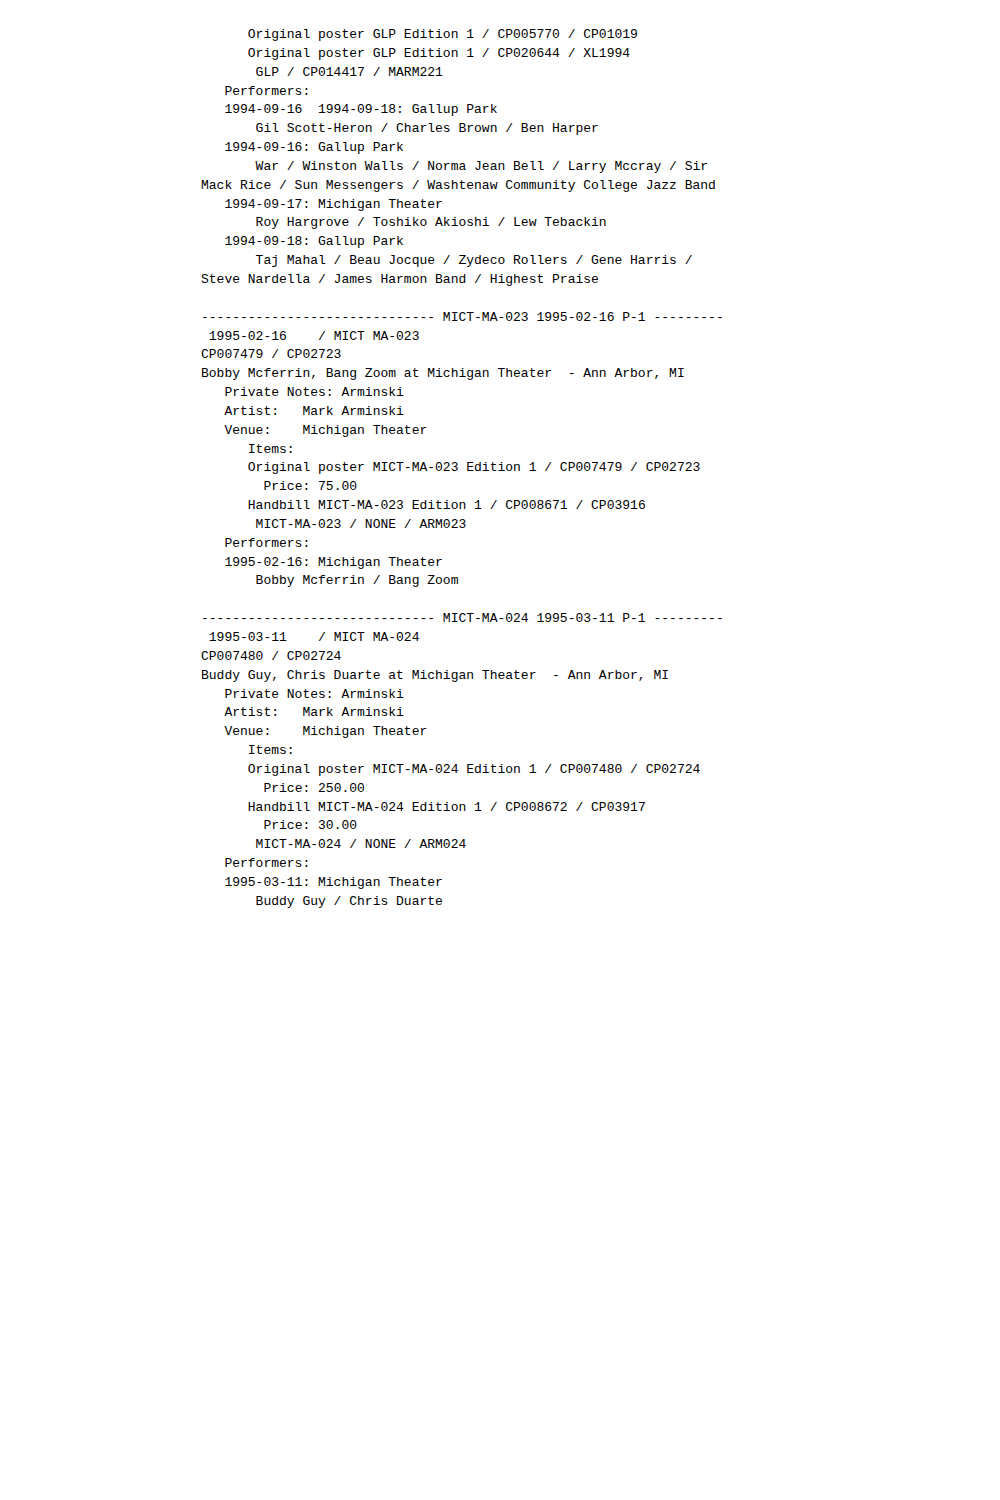Original poster GLP Edition 1 / CP005770 / CP01019
      Original poster GLP Edition 1 / CP020644 / XL1994
       GLP / CP014417 / MARM221
   Performers:
   1994-09-16  1994-09-18: Gallup Park
       Gil Scott-Heron / Charles Brown / Ben Harper
   1994-09-16: Gallup Park
       War / Winston Walls / Norma Jean Bell / Larry Mccray / Sir 
Mack Rice / Sun Messengers / Washtenaw Community College Jazz Band
   1994-09-17: Michigan Theater
       Roy Hargrove / Toshiko Akioshi / Lew Tebackin
   1994-09-18: Gallup Park
       Taj Mahal / Beau Jocque / Zydeco Rollers / Gene Harris / 
Steve Nardella / James Harmon Band / Highest Praise

------------------------------ MICT-MA-023 1995-02-16 P-1 ---------
 1995-02-16    / MICT MA-023
CP007479 / CP02723
Bobby Mcferrin, Bang Zoom at Michigan Theater  - Ann Arbor, MI
   Private Notes: Arminski
   Artist:   Mark Arminski
   Venue:    Michigan Theater
      Items:
      Original poster MICT-MA-023 Edition 1 / CP007479 / CP02723
        Price: 75.00
      Handbill MICT-MA-023 Edition 1 / CP008671 / CP03916
       MICT-MA-023 / NONE / ARM023
   Performers:
   1995-02-16: Michigan Theater
       Bobby Mcferrin / Bang Zoom

------------------------------ MICT-MA-024 1995-03-11 P-1 ---------
 1995-03-11    / MICT MA-024
CP007480 / CP02724
Buddy Guy, Chris Duarte at Michigan Theater  - Ann Arbor, MI
   Private Notes: Arminski
   Artist:   Mark Arminski
   Venue:    Michigan Theater
      Items:
      Original poster MICT-MA-024 Edition 1 / CP007480 / CP02724
        Price: 250.00
      Handbill MICT-MA-024 Edition 1 / CP008672 / CP03917
        Price: 30.00
       MICT-MA-024 / NONE / ARM024
   Performers:
   1995-03-11: Michigan Theater
       Buddy Guy / Chris Duarte